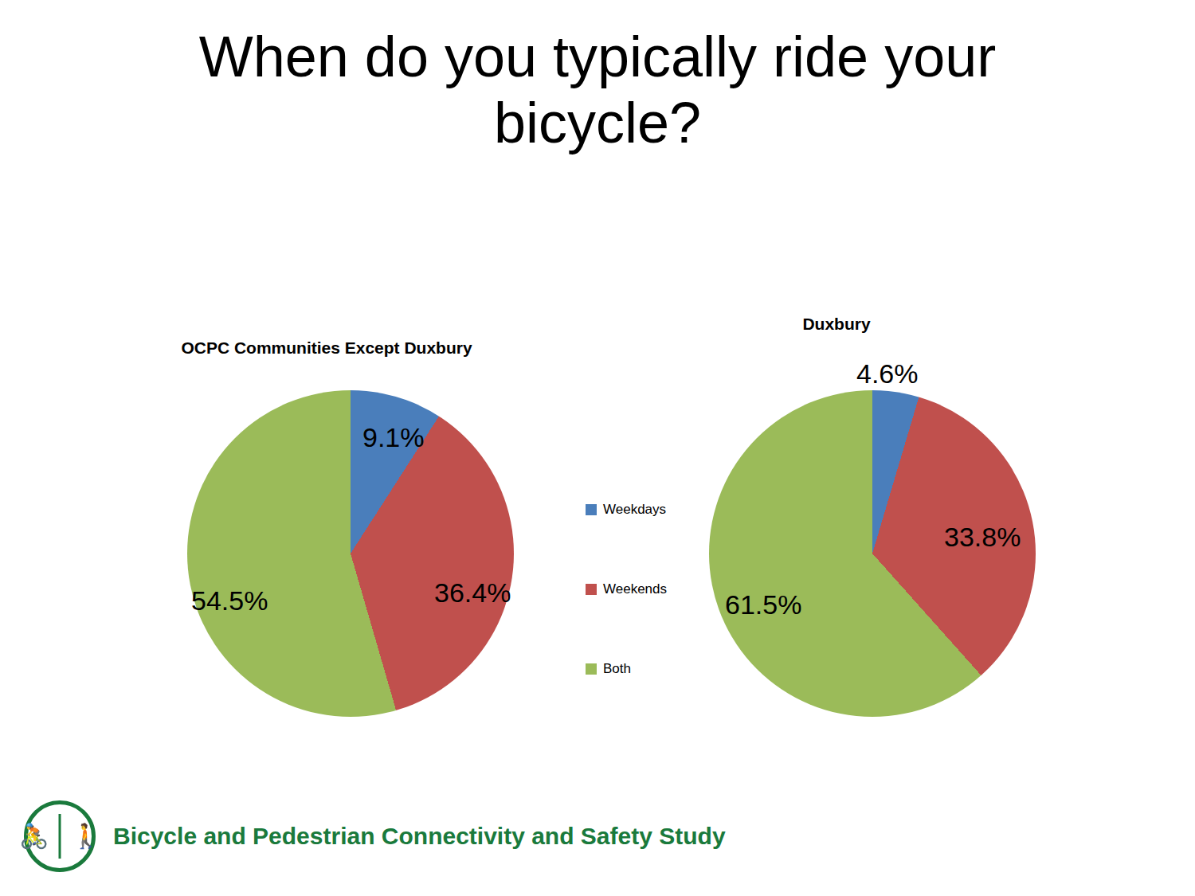When do you typically ride your bicycle?
OCPC Communities Except Duxbury
Duxbury
9.1%
36.4%
54.5%
4.6%
33.8%
61.5%
Weekdays
Weekends
Both
🚴 🚶
Bicycle and Pedestrian Connectivity and Safety Study